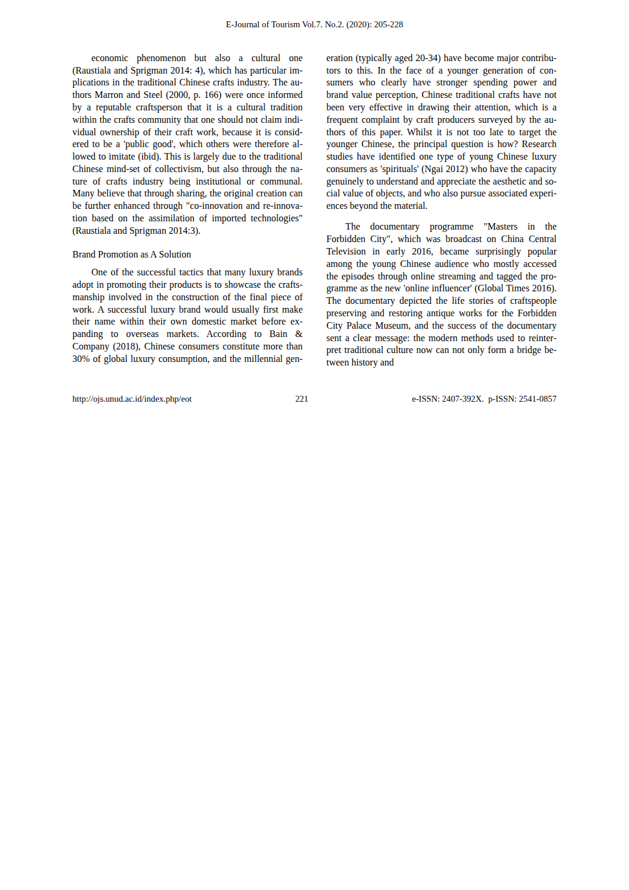E-Journal of Tourism Vol.7. No.2. (2020): 205-228
economic phenomenon but also a cultural one (Raustiala and Sprigman 2014: 4), which has particular implications in the traditional Chinese crafts industry. The authors Marron and Steel (2000, p. 166) were once informed by a reputable craftsperson that it is a cultural tradition within the crafts community that one should not claim individual ownership of their craft work, because it is considered to be a 'public good', which others were therefore allowed to imitate (ibid). This is largely due to the traditional Chinese mind-set of collectivism, but also through the nature of crafts industry being institutional or communal. Many believe that through sharing, the original creation can be further enhanced through "co-innovation and re-innovation based on the assimilation of imported technologies" (Raustiala and Sprigman 2014:3).
Brand Promotion as A Solution
One of the successful tactics that many luxury brands adopt in promoting their products is to showcase the craftsmanship involved in the construction of the final piece of work. A successful luxury brand would usually first make their name within their own domestic market before expanding to overseas markets. According to Bain & Company (2018), Chinese consumers constitute more than 30% of global luxury consumption, and the millennial generation (typically aged 20-34) have become major contributors to this. In the face of a younger generation of consumers who clearly have stronger spending power and brand value perception, Chinese traditional crafts have not been very effective in drawing their attention, which is a frequent complaint by craft producers surveyed by the authors of this paper. Whilst it is not too late to target the younger Chinese, the principal question is how? Research studies have identified one type of young Chinese luxury consumers as 'spirituals' (Ngai 2012) who have the capacity genuinely to understand and appreciate the aesthetic and social value of objects, and who also pursue associated experiences beyond the material.
The documentary programme "Masters in the Forbidden City", which was broadcast on China Central Television in early 2016, became surprisingly popular among the young Chinese audience who mostly accessed the episodes through online streaming and tagged the programme as the new 'online influencer' (Global Times 2016). The documentary depicted the life stories of craftspeople preserving and restoring antique works for the Forbidden City Palace Museum, and the success of the documentary sent a clear message: the modern methods used to reinterpret traditional culture now can not only form a bridge between history and
http://ojs.unud.ac.id/index.php/eot 221 e-ISSN: 2407-392X. p-ISSN: 2541-0857